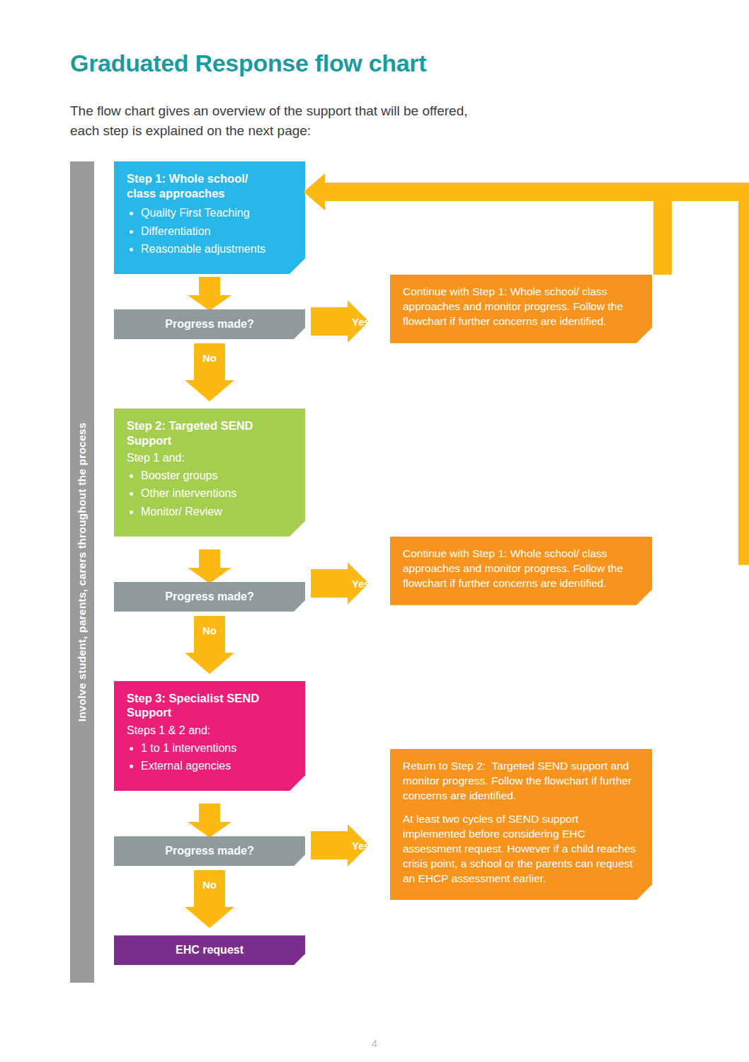Graduated Response flow chart
The flow chart gives an overview of the support that will be offered,
each step is explained on the next page:
Involve student, parents, carers throughout the process
Step 1: Whole school/
class approaches
Quality First Teaching
Differentiation
Reasonable adjustments
Progress made?
No
Step 2: Targeted SEND Support
Step 1 and:
Booster groups
Other interventions
Monitor/ Review
Progress made?
No
Step 3: Specialist SEND Support
Steps 1 & 2 and:
1 to 1 interventions
External agencies
Progress made?
No
EHC request
Yes
Yes
Yes
Continue with Step 1: Whole school/ class approaches and monitor progress. Follow the flowchart if further concerns are identified.
Continue with Step 1: Whole school/ class approaches and monitor progress. Follow the flowchart if further concerns are identified.
Return to Step 2: Targeted SEND support and monitor progress. Follow the flowchart if further concerns are identified.
At least two cycles of SEND support implemented before considering EHC assessment request. However if a child reaches crisis point, a school or the parents can request an EHCP assessment earlier.
4